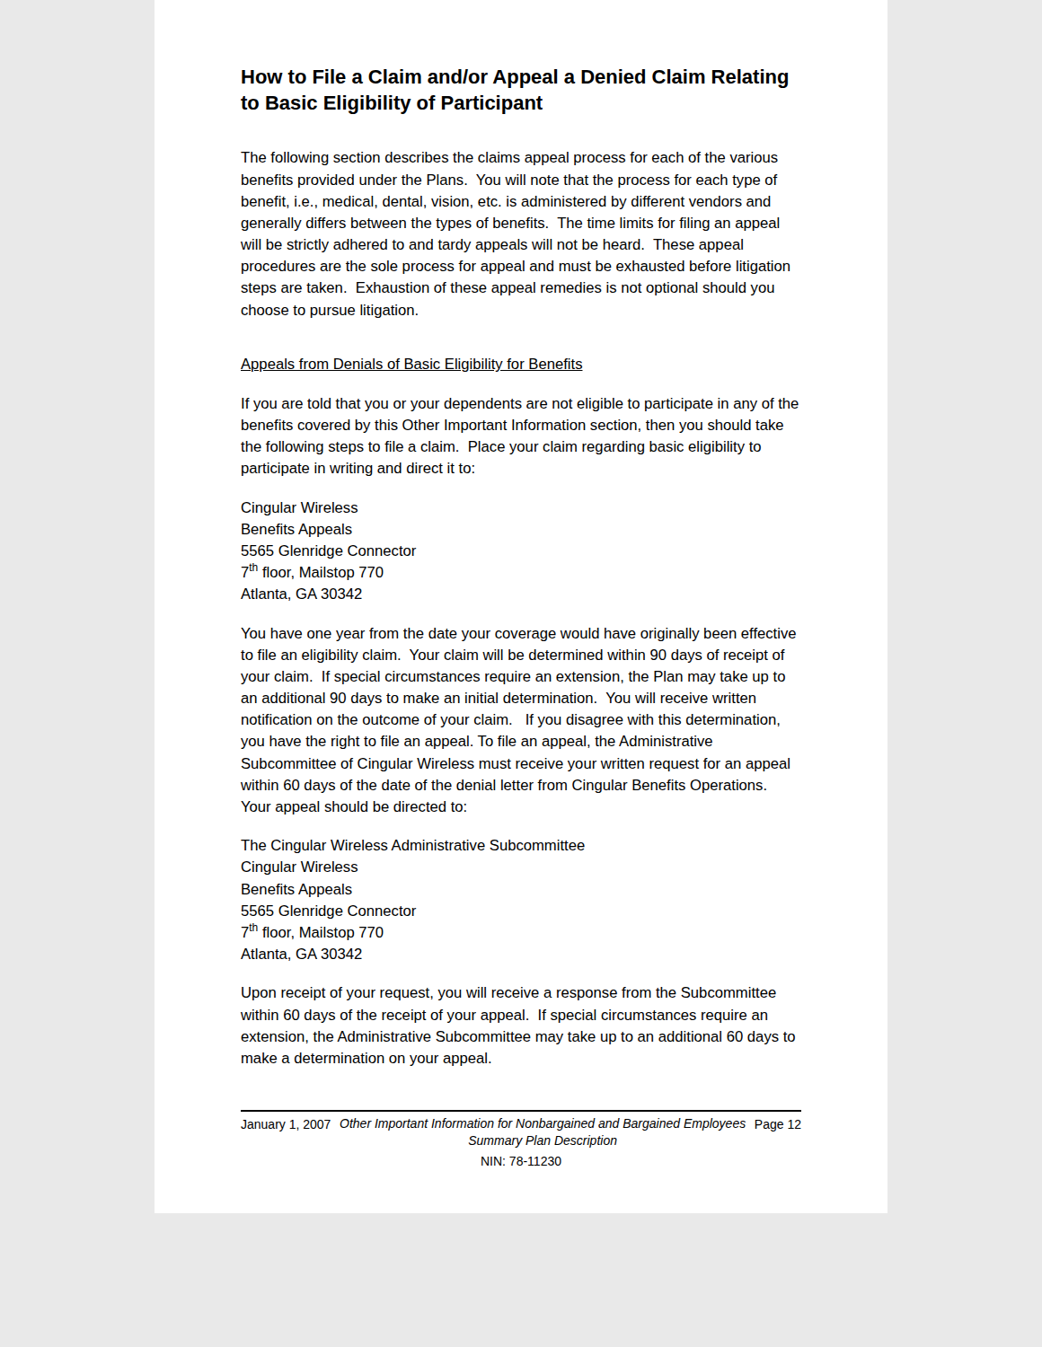How to File a Claim and/or Appeal a Denied Claim Relating to Basic Eligibility of Participant
The following section describes the claims appeal process for each of the various benefits provided under the Plans. You will note that the process for each type of benefit, i.e., medical, dental, vision, etc. is administered by different vendors and generally differs between the types of benefits. The time limits for filing an appeal will be strictly adhered to and tardy appeals will not be heard. These appeal procedures are the sole process for appeal and must be exhausted before litigation steps are taken. Exhaustion of these appeal remedies is not optional should you choose to pursue litigation.
Appeals from Denials of Basic Eligibility for Benefits
If you are told that you or your dependents are not eligible to participate in any of the benefits covered by this Other Important Information section, then you should take the following steps to file a claim. Place your claim regarding basic eligibility to participate in writing and direct it to:
Cingular Wireless
Benefits Appeals
5565 Glenridge Connector
7th floor, Mailstop 770
Atlanta, GA 30342
You have one year from the date your coverage would have originally been effective to file an eligibility claim. Your claim will be determined within 90 days of receipt of your claim. If special circumstances require an extension, the Plan may take up to an additional 90 days to make an initial determination. You will receive written notification on the outcome of your claim. If you disagree with this determination, you have the right to file an appeal. To file an appeal, the Administrative Subcommittee of Cingular Wireless must receive your written request for an appeal within 60 days of the date of the denial letter from Cingular Benefits Operations. Your appeal should be directed to:
The Cingular Wireless Administrative Subcommittee
Cingular Wireless
Benefits Appeals
5565 Glenridge Connector
7th floor, Mailstop 770
Atlanta, GA 30342
Upon receipt of your request, you will receive a response from the Subcommittee within 60 days of the receipt of your appeal. If special circumstances require an extension, the Administrative Subcommittee may take up to an additional 60 days to make a determination on your appeal.
January 1, 2007
Other Important Information for Nonbargained and Bargained Employees
Summary Plan Description
Page 12
NIN: 78-11230